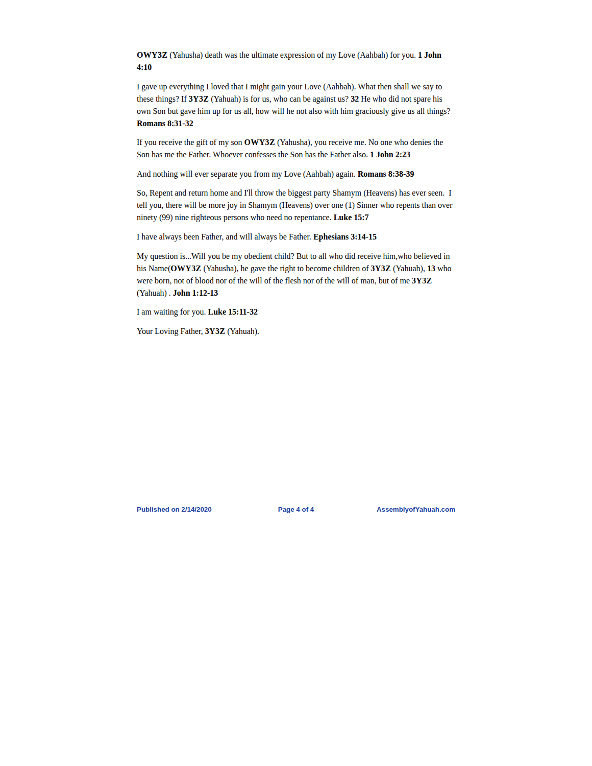OWY3Z (Yahusha) death was the ultimate expression of my Love (Aahbah) for you. 1 John 4:10
I gave up everything I loved that I might gain your Love (Aahbah). What then shall we say to these things? If 3Y3Z (Yahuah) is for us, who can be against us? 32 He who did not spare his own Son but gave him up for us all, how will he not also with him graciously give us all things? Romans 8:31-32
If you receive the gift of my son OWY3Z (Yahusha), you receive me. No one who denies the Son has me the Father. Whoever confesses the Son has the Father also. 1 John 2:23
And nothing will ever separate you from my Love (Aahbah) again. Romans 8:38-39
So, Repent and return home and I'll throw the biggest party Shamym (Heavens) has ever seen. I tell you, there will be more joy in Shamym (Heavens) over one (1) Sinner who repents than over ninety (99) nine righteous persons who need no repentance. Luke 15:7
I have always been Father, and will always be Father. Ephesians 3:14-15
My question is...Will you be my obedient child? But to all who did receive him,who believed in his Name(OWY3Z (Yahusha), he gave the right to become children of 3Y3Z (Yahuah), 13 who were born, not of blood nor of the will of the flesh nor of the will of man, but of me 3Y3Z (Yahuah) . John 1:12-13
I am waiting for you. Luke 15:11-32
Your Loving Father, 3Y3Z (Yahuah).
Published on 2/14/2020
Page 4 of 4
AssemblyofYahuah.com